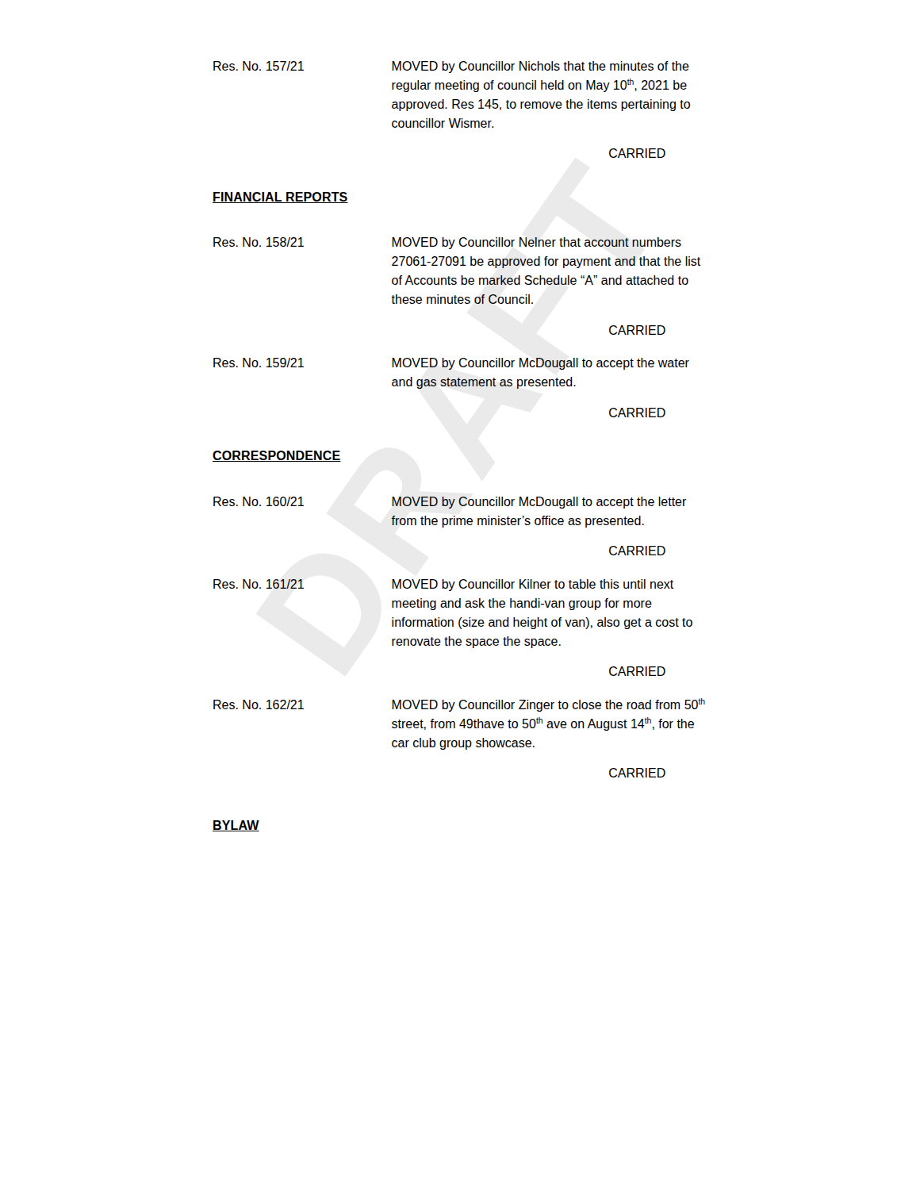DRAFT
| Res. No. 157/21 | MOVED by Councillor Nichols that the minutes of the regular meeting of council held on May 10 th , 2021 be approved. Res 145, to remove the items pertaining to councillor Wismer. |
CARRIED
FINANCIAL REPORTS
| Res. No. 158/21 | MOVED by Councillor Nelner that account numbers 27061-27091 be approved for payment and that the list of Accounts be marked Schedule “A” and attached to these minutes of Council. |
CARRIED
| Res. No. 159/21 | MOVED by Councillor McDougall to accept the water and gas statement as presented. |
CARRIED
CORRESPONDENCE
| Res. No. 160/21 | MOVED by Councillor McDougall to accept the letter from the prime minister’s office as presented. |
CARRIED
| Res. No. 161/21 | MOVED by Councillor Kilner to table this until next meeting and ask the handi-van group for more information (size and height of van), also get a cost to renovate the space the space. |
CARRIED
| Res. No. 162/21 | MOVED by Councillor Zinger to close the road from 50 th street, from 49thave to 50 th ave on August 14 th , for the car club group showcase. |
CARRIED
BYLAW